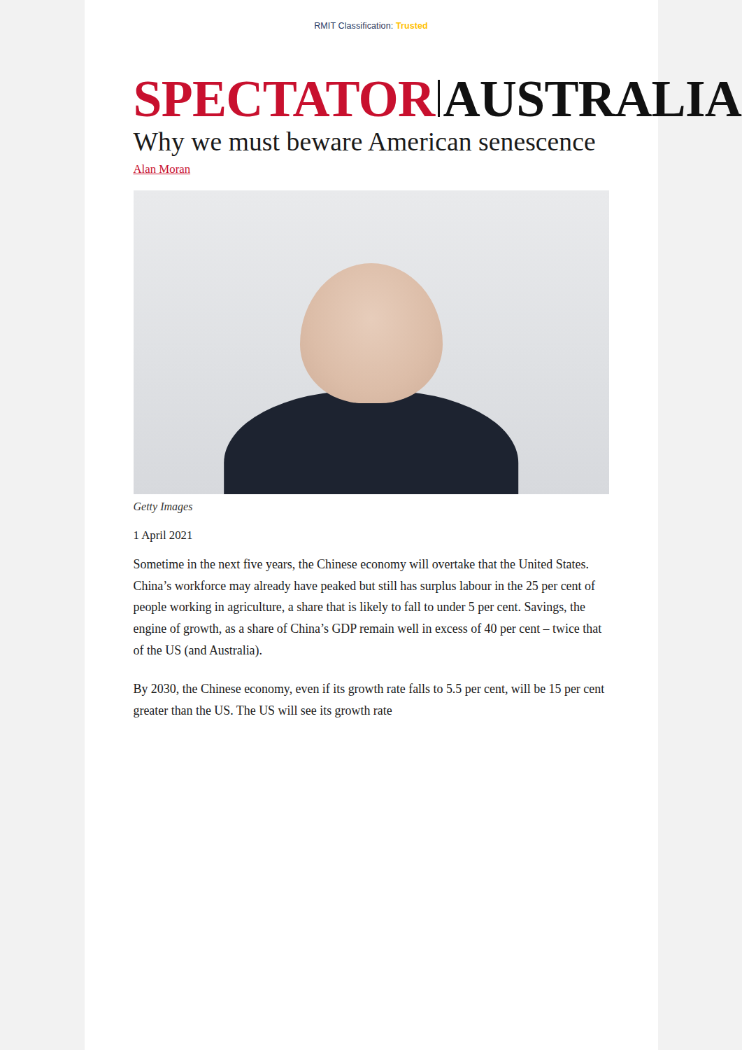RMIT Classification: Trusted
Spectator Australia
Why we must beware American senescence
Alan Moran
Getty Images
1 April 2021
Sometime in the next five years, the Chinese economy will overtake that the United States. China’s workforce may already have peaked but still has surplus labour in the 25 per cent of people working in agriculture, a share that is likely to fall to under 5 per cent. Savings, the engine of growth, as a share of China’s GDP remain well in excess of 40 per cent – twice that of the US (and Australia).
By 2030, the Chinese economy, even if its growth rate falls to 5.5 per cent, will be 15 per cent greater than the US. The US will see its growth rate